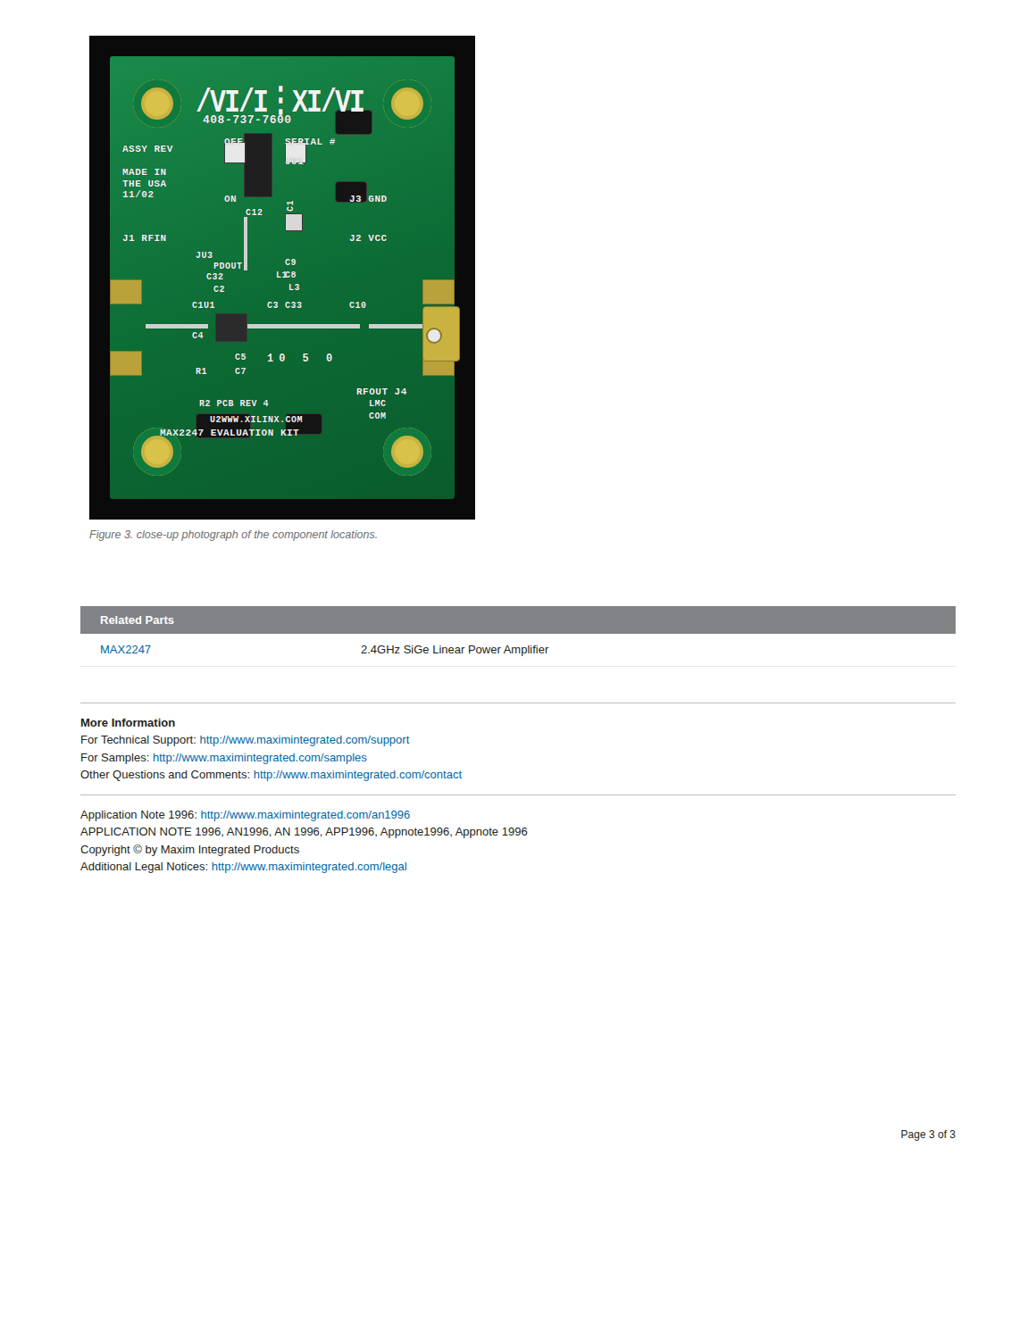/VI/I⋮XI/VI
408-737-7600
ASSY REV
OFF
SERIAL #
JU1
MADE IN
THE USA
11/02
ON
J3 GND
C12
C1
J1 RFIN
J2 VCC
JU3
PDOUT
C9
C32
C8
L1
C2
L3
C1U1
C3
C33
C10
C4
10 5 0
C5
C7
R1
R2 PCB REV 4
RFOUT J4
LMC
COM
U2WWW.XILINX.COM
MAX2247 EVALUATION KIT
Figure 3. close-up photograph of the component locations.
| Related Parts |
| --- |
| MAX2247 | 2.4GHz SiGe Linear Power Amplifier |
More Information
For Technical Support: http://www.maximintegrated.com/support
For Samples: http://www.maximintegrated.com/samples
Other Questions and Comments: http://www.maximintegrated.com/contact
Application Note 1996: http://www.maximintegrated.com/an1996
APPLICATION NOTE 1996, AN1996, AN 1996, APP1996, Appnote1996, Appnote 1996
Copyright © by Maxim Integrated Products
Additional Legal Notices: http://www.maximintegrated.com/legal
Page 3 of 3